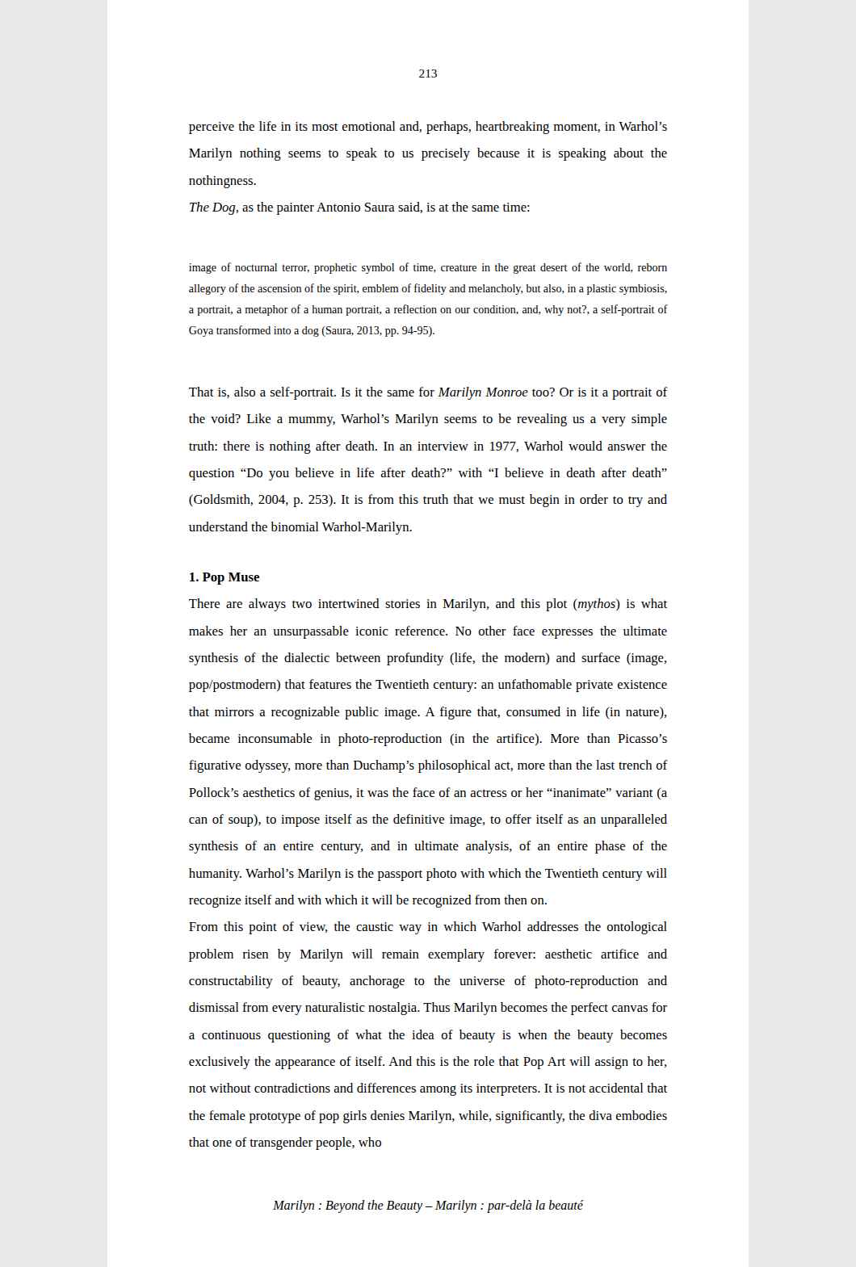213
perceive the life in its most emotional and, perhaps, heartbreaking moment, in Warhol’s Marilyn nothing seems to speak to us precisely because it is speaking about the nothingness.
The Dog, as the painter Antonio Saura said, is at the same time:
image of nocturnal terror, prophetic symbol of time, creature in the great desert of the world, reborn allegory of the ascension of the spirit, emblem of fidelity and melancholy, but also, in a plastic symbiosis, a portrait, a metaphor of a human portrait, a reflection on our condition, and, why not?, a self-portrait of Goya transformed into a dog (Saura, 2013, pp. 94-95).
That is, also a self-portrait. Is it the same for Marilyn Monroe too? Or is it a portrait of the void? Like a mummy, Warhol’s Marilyn seems to be revealing us a very simple truth: there is nothing after death. In an interview in 1977, Warhol would answer the question “Do you believe in life after death?” with “I believe in death after death” (Goldsmith, 2004, p. 253). It is from this truth that we must begin in order to try and understand the binomial Warhol-Marilyn.
1. Pop Muse
There are always two intertwined stories in Marilyn, and this plot (mythos) is what makes her an unsurpassable iconic reference. No other face expresses the ultimate synthesis of the dialectic between profundity (life, the modern) and surface (image, pop/postmodern) that features the Twentieth century: an unfathomable private existence that mirrors a recognizable public image. A figure that, consumed in life (in nature), became inconsumable in photo-reproduction (in the artifice). More than Picasso’s figurative odyssey, more than Duchamp’s philosophical act, more than the last trench of Pollock’s aesthetics of genius, it was the face of an actress or her “inanimate” variant (a can of soup), to impose itself as the definitive image, to offer itself as an unparalleled synthesis of an entire century, and in ultimate analysis, of an entire phase of the humanity. Warhol’s Marilyn is the passport photo with which the Twentieth century will recognize itself and with which it will be recognized from then on.
From this point of view, the caustic way in which Warhol addresses the ontological problem risen by Marilyn will remain exemplary forever: aesthetic artifice and constructability of beauty, anchorage to the universe of photo-reproduction and dismissal from every naturalistic nostalgia. Thus Marilyn becomes the perfect canvas for a continuous questioning of what the idea of beauty is when the beauty becomes exclusively the appearance of itself. And this is the role that Pop Art will assign to her, not without contradictions and differences among its interpreters. It is not accidental that the female prototype of pop girls denies Marilyn, while, significantly, the diva embodies that one of transgender people, who
Marilyn : Beyond the Beauty – Marilyn : par-delà la beauté